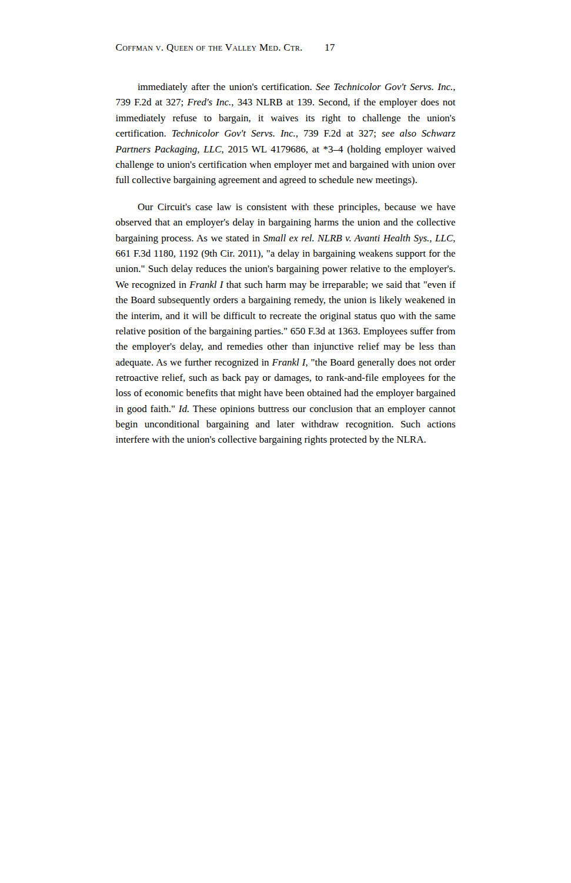Coffman v. Queen of the Valley Med. Ctr.17
immediately after the union's certification. See Technicolor Gov't Servs. Inc., 739 F.2d at 327; Fred's Inc., 343 NLRB at 139. Second, if the employer does not immediately refuse to bargain, it waives its right to challenge the union's certification. Technicolor Gov't Servs. Inc., 739 F.2d at 327; see also Schwarz Partners Packaging, LLC, 2015 WL 4179686, at *3–4 (holding employer waived challenge to union's certification when employer met and bargained with union over full collective bargaining agreement and agreed to schedule new meetings).
Our Circuit's case law is consistent with these principles, because we have observed that an employer's delay in bargaining harms the union and the collective bargaining process. As we stated in Small ex rel. NLRB v. Avanti Health Sys., LLC, 661 F.3d 1180, 1192 (9th Cir. 2011), "a delay in bargaining weakens support for the union." Such delay reduces the union's bargaining power relative to the employer's. We recognized in Frankl I that such harm may be irreparable; we said that "even if the Board subsequently orders a bargaining remedy, the union is likely weakened in the interim, and it will be difficult to recreate the original status quo with the same relative position of the bargaining parties." 650 F.3d at 1363. Employees suffer from the employer's delay, and remedies other than injunctive relief may be less than adequate. As we further recognized in Frankl I, "the Board generally does not order retroactive relief, such as back pay or damages, to rank-and-file employees for the loss of economic benefits that might have been obtained had the employer bargained in good faith." Id. These opinions buttress our conclusion that an employer cannot begin unconditional bargaining and later withdraw recognition. Such actions interfere with the union's collective bargaining rights protected by the NLRA.